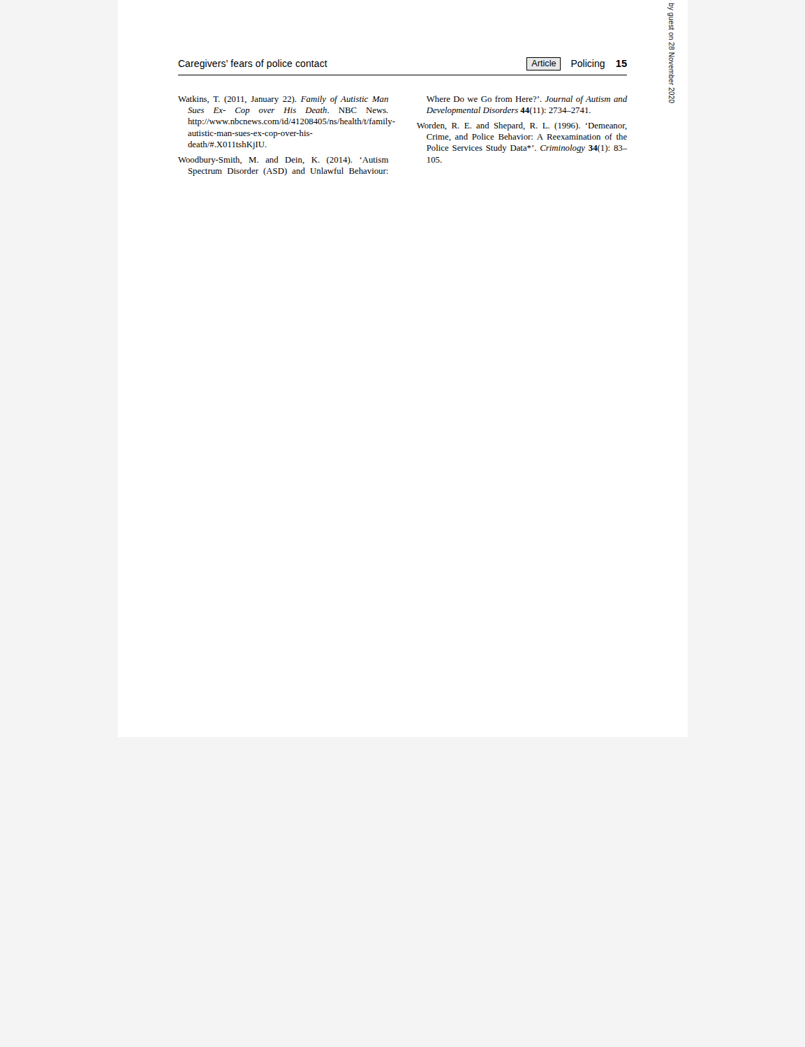Caregivers’ fears of police contact
Article Policing 15
Watkins, T. (2011, January 22). Family of Autistic Man Sues Ex- Cop over His Death. NBC News. http://www.nbcnews.com/id/41208405/ns/health/t/family-autistic-man-sues-ex-cop-over-his-death/#.X011tshKjIU.
Woodbury-Smith, M. and Dein, K. (2014). ‘Autism Spectrum Disorder (ASD) and Unlawful Behaviour: Where Do we Go from Here?’. Journal of Autism and Developmental Disorders 44(11): 2734–2741.
Worden, R. E. and Shepard, R. L. (1996). ‘Demeanor, Crime, and Police Behavior: A Reexamination of the Police Services Study Data*’. Criminology 34(1): 83–105.
Downloaded from https://academic.oup.com/policing/advance-article/doi/10.1093/police/paaa059/6008004 by guest on 28 November 2020